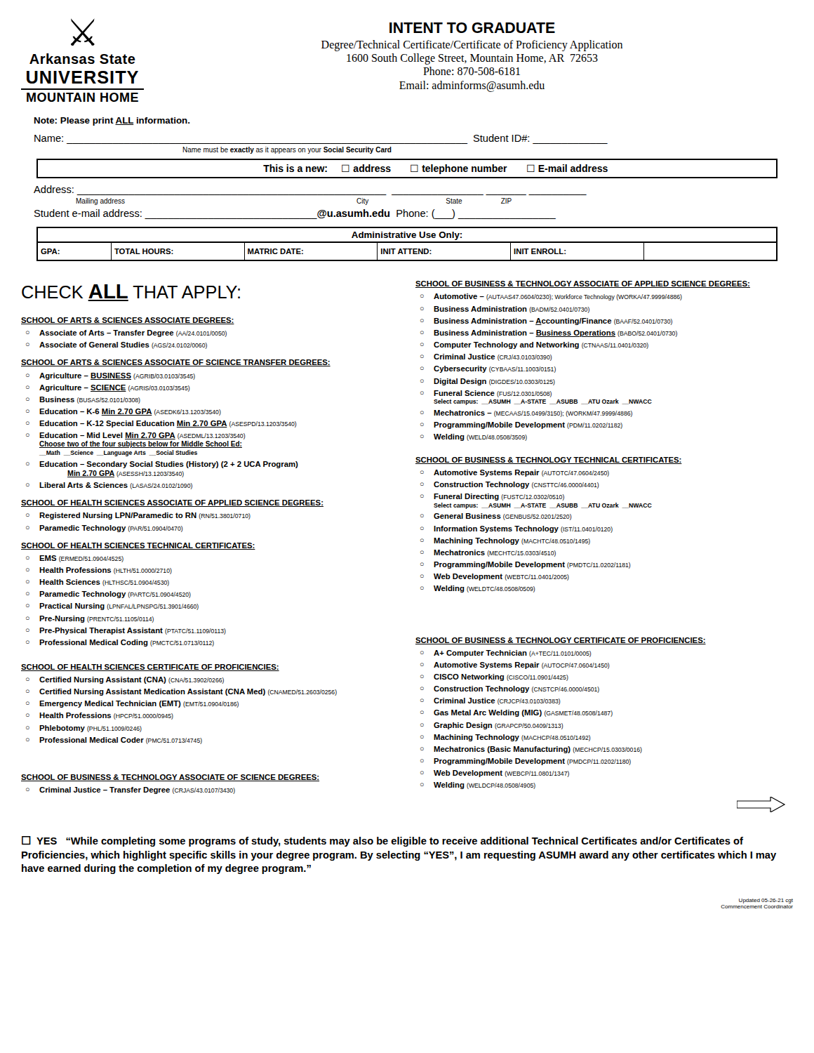⚔
Arkansas State
UNIVERSITY
MOUNTAIN HOME
INTENT TO GRADUATE
Degree/Technical Certificate/Certificate of Proficiency Application
1600 South College Street, Mountain Home, AR 72653
Phone: 870-508-6181
Email: adminforms@asumh.edu
Note: Please print ALL information.
Name: ______________________________________________________________________ Student ID#: _____________
Name must be exactly as it appears on your Social Security Card
| | This is a new: ☐ address ☐ telephone number ☐ E-mail address |
Address: ______________________________________________________ ________________ _______ __________
Mailing address City State ZIP
Student e-mail address: ______________________________@u.asumh.edu Phone: (___) _________________
| Administrative Use Only: |
| --- |
| GPA: | TOTAL HOURS: | MATRIC DATE: | INIT ATTEND: | INIT ENROLL: | |
CHECK ALL THAT APPLY:
SCHOOL OF ARTS & SCIENCES ASSOCIATE DEGREES:
Associate of Arts – Transfer Degree (AA/24.0101/0050)
Associate of General Studies (AGS/24.0102/0060)
SCHOOL OF ARTS & SCIENCES ASSOCIATE OF SCIENCE TRANSFER DEGREES:
Agriculture – BUSINESS (AGRIB/03.0103/3545)
Agriculture – SCIENCE (AGRIS/03.0103/3545)
Business (BUSAS/52.0101/0308)
Education – K-6 Min 2.70 GPA (ASEDK6/13.1203/3540)
Education – K-12 Special Education Min 2.70 GPA (ASESPD/13.1203/3540)
Education – Mid Level Min 2.70 GPA (ASEDML/13.1203/3540) Choose two of the four subjects below for Middle School Ed: __Math __Science __Language Arts __Social Studies
Education – Secondary Social Studies (History) (2 + 2 UCA Program) Min 2.70 GPA (ASESSH/13.1203/3540)
Liberal Arts & Sciences (LASAS/24.0102/1090)
SCHOOL OF HEALTH SCIENCES ASSOCIATE OF APPLIED SCIENCE DEGREES:
Registered Nursing LPN/Paramedic to RN (RN/51.3801/0710)
Paramedic Technology (PAR/51.0904/0470)
SCHOOL OF HEALTH SCIENCES TECHNICAL CERTIFICATES:
EMS (ERMED/51.0904/4525)
Health Professions (HLTH/51.0000/2710)
Health Sciences (HLTHSC/51.0904/4530)
Paramedic Technology (PARTC/51.0904/4520)
Practical Nursing (LPNFAL/LPNSPG/51.3901/4660)
Pre-Nursing (PRENTC/51.1105/0114)
Pre-Physical Therapist Assistant (PTATC/51.1109/0113)
Professional Medical Coding (PMCTC/51.0713/0112)
SCHOOL OF HEALTH SCIENCES CERTIFICATE OF PROFICIENCIES:
Certified Nursing Assistant (CNA) (CNA/51.3902/0266)
Certified Nursing Assistant Medication Assistant (CNA Med) (CNAMED/51.2603/0256)
Emergency Medical Technician (EMT) (EMT/51.0904/0186)
Health Professions (HPCP/51.0000/0945)
Phlebotomy (PHL/51.1009/0246)
Professional Medical Coder (PMC/51.0713/4745)
SCHOOL OF BUSINESS & TECHNOLOGY ASSOCIATE OF SCIENCE DEGREES:
Criminal Justice – Transfer Degree (CRJAS/43.0107/3430)
SCHOOL OF BUSINESS & TECHNOLOGY ASSOCIATE OF APPLIED SCIENCE DEGREES:
Automotive – (AUTAAS47.0604/0230); Workforce Technology (WORKA/47.9999/4886)
Business Administration (BADM/52.0401/0730)
Business Administration – Accounting/Finance (BAAF/52.0401/0730)
Business Administration – Business Operations (BABO/52.0401/0730)
Computer Technology and Networking (CTNAAS/11.0401/0320)
Criminal Justice (CRJ/43.0103/0390)
Cybersecurity (CYBAAS/11.1003/0151)
Digital Design (DIGDES/10.0303/0125)
Funeral Science (FUS/12.0301/0508) Select campus: __ASUMH __A-STATE __ASUBB __ATU Ozark __NWACC
Mechatronics – (MECAAS/15.0499/3150); (WORKM/47.9999/4886)
Programming/Mobile Development (PDM/11.0202/1182)
Welding (WELD/48.0508/3509)
SCHOOL OF BUSINESS & TECHNOLOGY TECHNICAL CERTIFICATES:
Automotive Systems Repair (AUTOTC/47.0604/2450)
Construction Technology (CNSTTC/46.0000/4401)
Funeral Directing (FUSTC/12.0302/0510) Select campus: __ASUMH __A-STATE __ASUBB __ATU Ozark __NWACC
General Business (GENBUS/52.0201/2520)
Information Systems Technology (IST/11.0401/0120)
Machining Technology (MACHTC/48.0510/1495)
Mechatronics (MECHTC/15.0303/4510)
Programming/Mobile Development (PMDTC/11.0202/1181)
Web Development (WEBTC/11.0401/2005)
Welding (WELDTC/48.0508/0509)
SCHOOL OF BUSINESS & TECHNOLOGY CERTIFICATE OF PROFICIENCIES:
A+ Computer Technician (A+TEC/11.0101/0005)
Automotive Systems Repair (AUTOCP/47.0604/1450)
CISCO Networking (CISCO/11.0901/4425)
Construction Technology (CNSTCP/46.0000/4501)
Criminal Justice (CRJCP/43.0103/0383)
Gas Metal Arc Welding (MIG) (GASMET/48.0508/1487)
Graphic Design (GRAPCP/50.0409/1313)
Machining Technology (MACHCP/48.0510/1492)
Mechatronics (Basic Manufacturing) (MECHCP/15.0303/0016)
Programming/Mobile Development (PMDCP/11.0202/1180)
Web Development (WEBCP/11.0801/1347)
Welding (WELDCP/48.0508/4905)
☐ YES “While completing some programs of study, students may also be eligible to receive additional Technical Certificates and/or Certificates of Proficiencies, which highlight specific skills in your degree program. By selecting “YES”, I am requesting ASUMH award any other certificates which I may have earned during the completion of my degree program.”
Updated 05-26-21 cgt
Commencement Coordinator